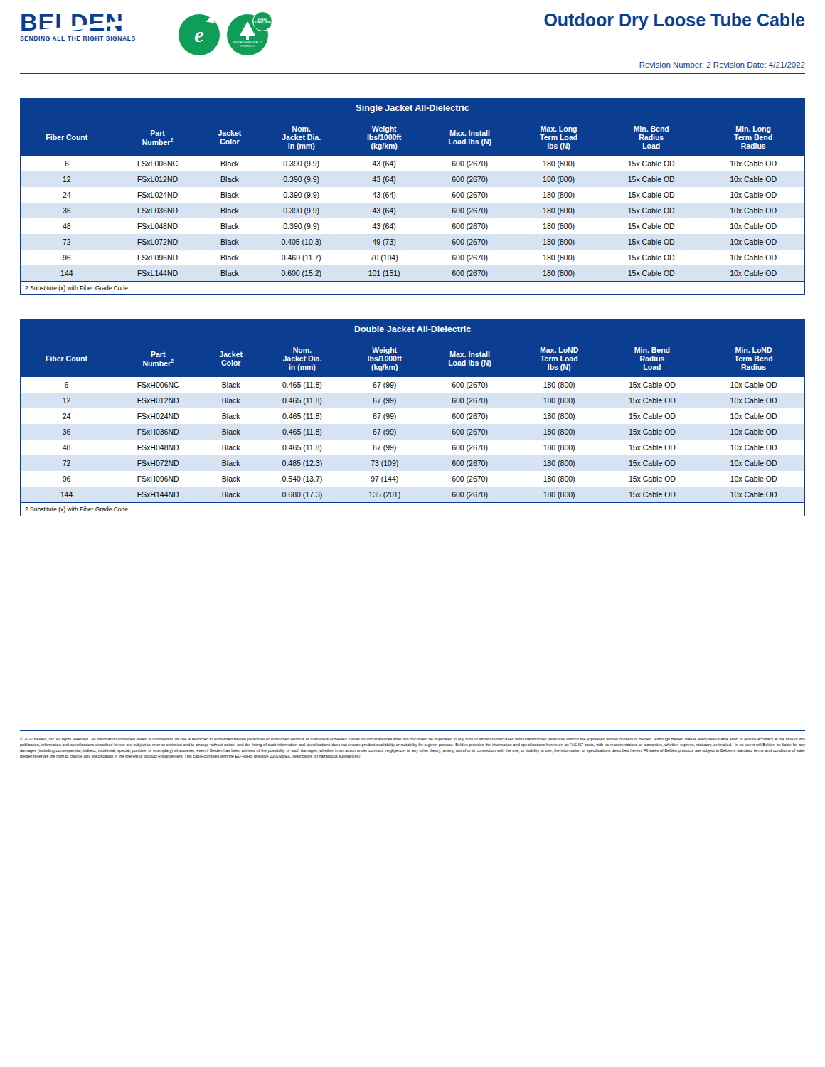BELDEN
SENDING ALL THE RIGHT SIGNALS
e
RoHS
COMPLIANT
ENVIRONMENTALLY
FRIENDLY
Outdoor Dry Loose Tube Cable
Revision Number: 2 Revision Date: 4/21/2022
Single Jacket All-Dielectric
| Fiber Count | Part Number 2 | Jacket Color | Nom. Jacket Dia. in (mm) | Weight lbs/1000ft (kg/km) | Max. Install Load lbs (N) | Max. Long Term Load lbs (N) | Min. Bend Radius Load | Min. Long Term Bend Radius |
| --- | --- | --- | --- | --- | --- | --- | --- | --- |
| 6 | FSxL006NC | Black | 0.390 (9.9) | 43 (64) | 600 (2670) | 180 (800) | 15x Cable OD | 10x Cable OD |
| 12 | FSxL012ND | Black | 0.390 (9.9) | 43 (64) | 600 (2670) | 180 (800) | 15x Cable OD | 10x Cable OD |
| 24 | FSxL024ND | Black | 0.390 (9.9) | 43 (64) | 600 (2670) | 180 (800) | 15x Cable OD | 10x Cable OD |
| 36 | FSxL036ND | Black | 0.390 (9.9) | 43 (64) | 600 (2670) | 180 (800) | 15x Cable OD | 10x Cable OD |
| 48 | FSxL048ND | Black | 0.390 (9.9) | 43 (64) | 600 (2670) | 180 (800) | 15x Cable OD | 10x Cable OD |
| 72 | FSxL072ND | Black | 0.405 (10.3) | 49 (73) | 600 (2670) | 180 (800) | 15x Cable OD | 10x Cable OD |
| 96 | FSxL096ND | Black | 0.460 (11.7) | 70 (104) | 600 (2670) | 180 (800) | 15x Cable OD | 10x Cable OD |
| 144 | FSxL144ND | Black | 0.600 (15.2) | 101 (151) | 600 (2670) | 180 (800) | 15x Cable OD | 10x Cable OD |
| 2 Substitute (x) with Fiber Grade Code |
Double Jacket All-Dielectric
| Fiber Count | Part Number 2 | Jacket Color | Nom. Jacket Dia. in (mm) | Weight lbs/1000ft (kg/km) | Max. Install Load lbs (N) | Max. LoND Term Load lbs (N) | Min. Bend Radius Load | Min. LoND Term Bend Radius |
| --- | --- | --- | --- | --- | --- | --- | --- | --- |
| 6 | FSxH006NC | Black | 0.465 (11.8) | 67 (99) | 600 (2670) | 180 (800) | 15x Cable OD | 10x Cable OD |
| 12 | FSxH012ND | Black | 0.465 (11.8) | 67 (99) | 600 (2670) | 180 (800) | 15x Cable OD | 10x Cable OD |
| 24 | FSxH024ND | Black | 0.465 (11.8) | 67 (99) | 600 (2670) | 180 (800) | 15x Cable OD | 10x Cable OD |
| 36 | FSxH036ND | Black | 0.465 (11.8) | 67 (99) | 600 (2670) | 180 (800) | 15x Cable OD | 10x Cable OD |
| 48 | FSxH048ND | Black | 0.465 (11.8) | 67 (99) | 600 (2670) | 180 (800) | 15x Cable OD | 10x Cable OD |
| 72 | FSxH072ND | Black | 0.485 (12.3) | 73 (109) | 600 (2670) | 180 (800) | 15x Cable OD | 10x Cable OD |
| 96 | FSxH096ND | Black | 0.540 (13.7) | 97 (144) | 600 (2670) | 180 (800) | 15x Cable OD | 10x Cable OD |
| 144 | FSxH144ND | Black | 0.680 (17.3) | 135 (201) | 600 (2670) | 180 (800) | 15x Cable OD | 10x Cable OD |
| 2 Substitute (x) with Fiber Grade Code |
© 2022 Belden, Inc. All rights reserved. All information contained herein is confidential. Its use is restricted to authorized Belden personnel or authorized vendors or customers of Belden. Under no circumstances shall this document be duplicated in any form or shown to/discussed with unauthorized personnel without the expressed written consent of Belden. Although Belden makes every reasonable effort to ensure accuracy at the time of this publication, information and specifications described herein are subject to error or omission and to change without notice, and the listing of such information and specifications does not ensure product availability or suitability for a given purpose. Belden provides the information and specifications herein on an "AS IS" basis, with no representations or warranties, whether express, statutory, or implied. In no event will Belden be liable for any damages (including consequential, indirect, incidental, special, punitive, or exemplary) whatsoever, even if Belden has been advised of the possibility of such damages, whether in an action under contract, negligence, or any other theory, arising out of or in connection with the use, or inability to use, the information or specifications described herein. All sales of Belden products are subject to Belden's standard terms and conditions of sale. Belden reserves the right to change any specification in the interest of product enhancement. This cable complies with the EU-RoHS directive 2002/95/EC (restrictions on hazardous substances)